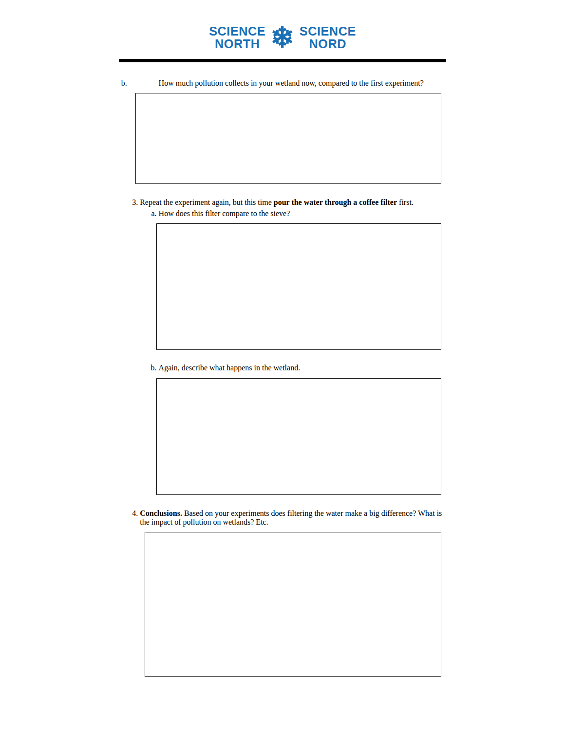SCIENCE
NORTH ❄ SCIENCE
NORD
b. How much pollution collects in your wetland now, compared to the first experiment?
Repeat the experiment again, but this time pour the water through a coffee filter first.
How does this filter compare to the sieve?
Again, describe what happens in the wetland.
Conclusions. Based on your experiments does filtering the water make a big difference? What is the impact of pollution on wetlands? Etc.